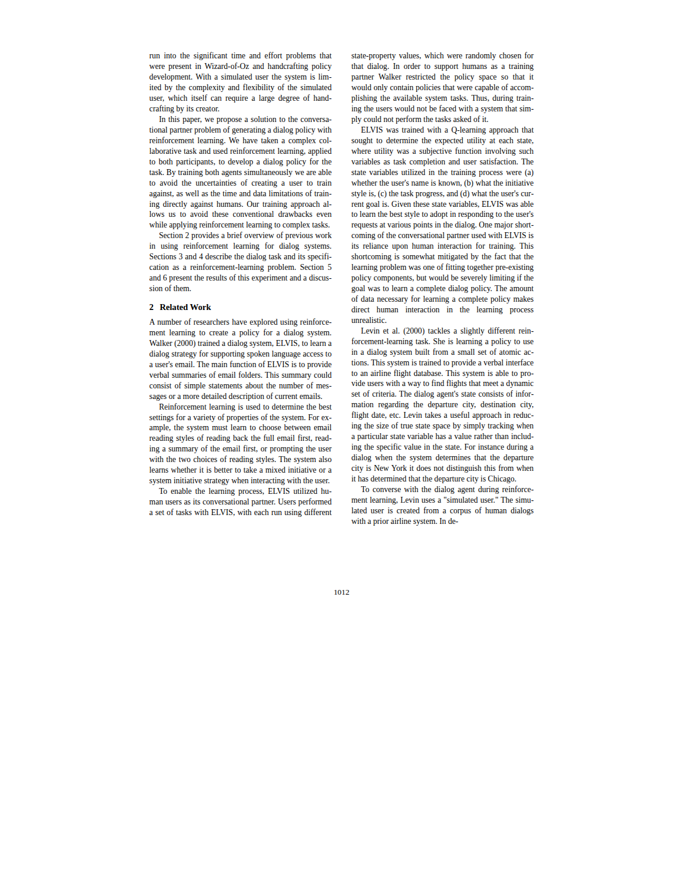run into the significant time and effort problems that were present in Wizard-of-Oz and handcrafting policy development. With a simulated user the system is limited by the complexity and flexibility of the simulated user, which itself can require a large degree of handcrafting by its creator.
In this paper, we propose a solution to the conversational partner problem of generating a dialog policy with reinforcement learning. We have taken a complex collaborative task and used reinforcement learning, applied to both participants, to develop a dialog policy for the task. By training both agents simultaneously we are able to avoid the uncertainties of creating a user to train against, as well as the time and data limitations of training directly against humans. Our training approach allows us to avoid these conventional drawbacks even while applying reinforcement learning to complex tasks.
Section 2 provides a brief overview of previous work in using reinforcement learning for dialog systems. Sections 3 and 4 describe the dialog task and its specification as a reinforcement-learning problem. Section 5 and 6 present the results of this experiment and a discussion of them.
2 Related Work
A number of researchers have explored using reinforcement learning to create a policy for a dialog system. Walker (2000) trained a dialog system, ELVIS, to learn a dialog strategy for supporting spoken language access to a user's email. The main function of ELVIS is to provide verbal summaries of email folders. This summary could consist of simple statements about the number of messages or a more detailed description of current emails.
Reinforcement learning is used to determine the best settings for a variety of properties of the system. For example, the system must learn to choose between email reading styles of reading back the full email first, reading a summary of the email first, or prompting the user with the two choices of reading styles. The system also learns whether it is better to take a mixed initiative or a system initiative strategy when interacting with the user.
To enable the learning process, ELVIS utilized human users as its conversational partner. Users performed a set of tasks with ELVIS, with each run using different state-property values, which were randomly chosen for that dialog. In order to support humans as a training partner Walker restricted the policy space so that it would only contain policies that were capable of accomplishing the available system tasks. Thus, during training the users would not be faced with a system that simply could not perform the tasks asked of it.
ELVIS was trained with a Q-learning approach that sought to determine the expected utility at each state, where utility was a subjective function involving such variables as task completion and user satisfaction. The state variables utilized in the training process were (a) whether the user's name is known, (b) what the initiative style is, (c) the task progress, and (d) what the user's current goal is. Given these state variables, ELVIS was able to learn the best style to adopt in responding to the user's requests at various points in the dialog. One major shortcoming of the conversational partner used with ELVIS is its reliance upon human interaction for training. This shortcoming is somewhat mitigated by the fact that the learning problem was one of fitting together pre-existing policy components, but would be severely limiting if the goal was to learn a complete dialog policy. The amount of data necessary for learning a complete policy makes direct human interaction in the learning process unrealistic.
Levin et al. (2000) tackles a slightly different reinforcement-learning task. She is learning a policy to use in a dialog system built from a small set of atomic actions. This system is trained to provide a verbal interface to an airline flight database. This system is able to provide users with a way to find flights that meet a dynamic set of criteria. The dialog agent's state consists of information regarding the departure city, destination city, flight date, etc. Levin takes a useful approach in reducing the size of true state space by simply tracking when a particular state variable has a value rather than including the specific value in the state. For instance during a dialog when the system determines that the departure city is New York it does not distinguish this from when it has determined that the departure city is Chicago.
To converse with the dialog agent during reinforcement learning, Levin uses a "simulated user." The simulated user is created from a corpus of human dialogs with a prior airline system. In de-
1012